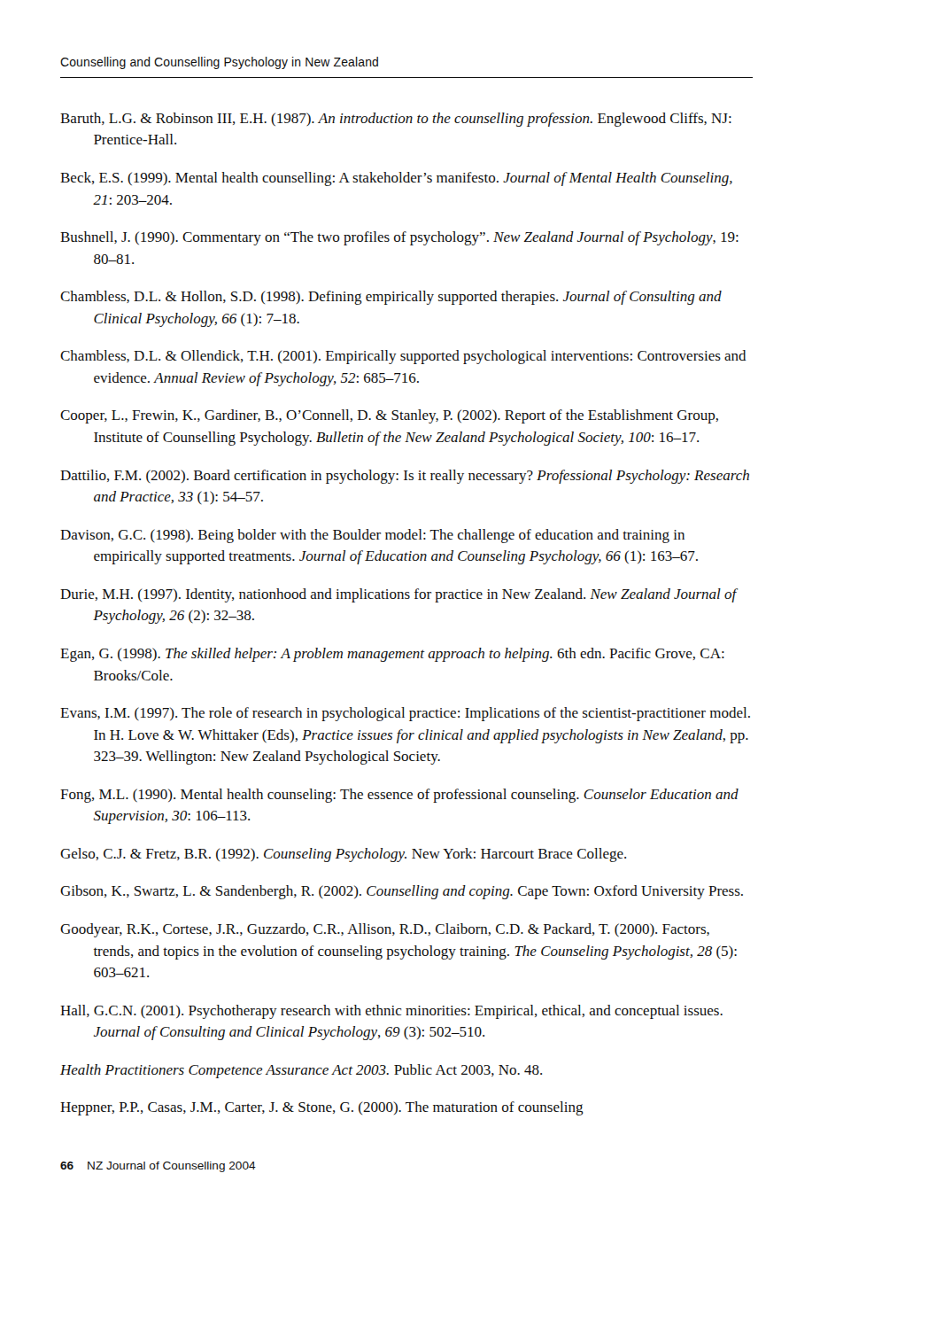Counselling and Counselling Psychology in New Zealand
Baruth, L.G. & Robinson III, E.H. (1987). An introduction to the counselling profession. Englewood Cliffs, NJ: Prentice-Hall.
Beck, E.S. (1999). Mental health counselling: A stakeholder’s manifesto. Journal of Mental Health Counseling, 21: 203–204.
Bushnell, J. (1990). Commentary on “The two profiles of psychology”. New Zealand Journal of Psychology, 19: 80–81.
Chambless, D.L. & Hollon, S.D. (1998). Defining empirically supported therapies. Journal of Consulting and Clinical Psychology, 66 (1): 7–18.
Chambless, D.L. & Ollendick, T.H. (2001). Empirically supported psychological interventions: Controversies and evidence. Annual Review of Psychology, 52: 685–716.
Cooper, L., Frewin, K., Gardiner, B., O’Connell, D. & Stanley, P. (2002). Report of the Establishment Group, Institute of Counselling Psychology. Bulletin of the New Zealand Psychological Society, 100: 16–17.
Dattilio, F.M. (2002). Board certification in psychology: Is it really necessary? Professional Psychology: Research and Practice, 33 (1): 54–57.
Davison, G.C. (1998). Being bolder with the Boulder model: The challenge of education and training in empirically supported treatments. Journal of Education and Counseling Psychology, 66 (1): 163–67.
Durie, M.H. (1997). Identity, nationhood and implications for practice in New Zealand. New Zealand Journal of Psychology, 26 (2): 32–38.
Egan, G. (1998). The skilled helper: A problem management approach to helping. 6th edn. Pacific Grove, CA: Brooks/Cole.
Evans, I.M. (1997). The role of research in psychological practice: Implications of the scientist-practitioner model. In H. Love & W. Whittaker (Eds), Practice issues for clinical and applied psychologists in New Zealand, pp. 323–39. Wellington: New Zealand Psychological Society.
Fong, M.L. (1990). Mental health counseling: The essence of professional counseling. Counselor Education and Supervision, 30: 106–113.
Gelso, C.J. & Fretz, B.R. (1992). Counseling Psychology. New York: Harcourt Brace College.
Gibson, K., Swartz, L. & Sandenbergh, R. (2002). Counselling and coping. Cape Town: Oxford University Press.
Goodyear, R.K., Cortese, J.R., Guzzardo, C.R., Allison, R.D., Claiborn, C.D. & Packard, T. (2000). Factors, trends, and topics in the evolution of counseling psychology training. The Counseling Psychologist, 28 (5): 603–621.
Hall, G.C.N. (2001). Psychotherapy research with ethnic minorities: Empirical, ethical, and conceptual issues. Journal of Consulting and Clinical Psychology, 69 (3): 502–510.
Health Practitioners Competence Assurance Act 2003. Public Act 2003, No. 48.
Heppner, P.P., Casas, J.M., Carter, J. & Stone, G. (2000). The maturation of counseling
66 NZ Journal of Counselling 2004